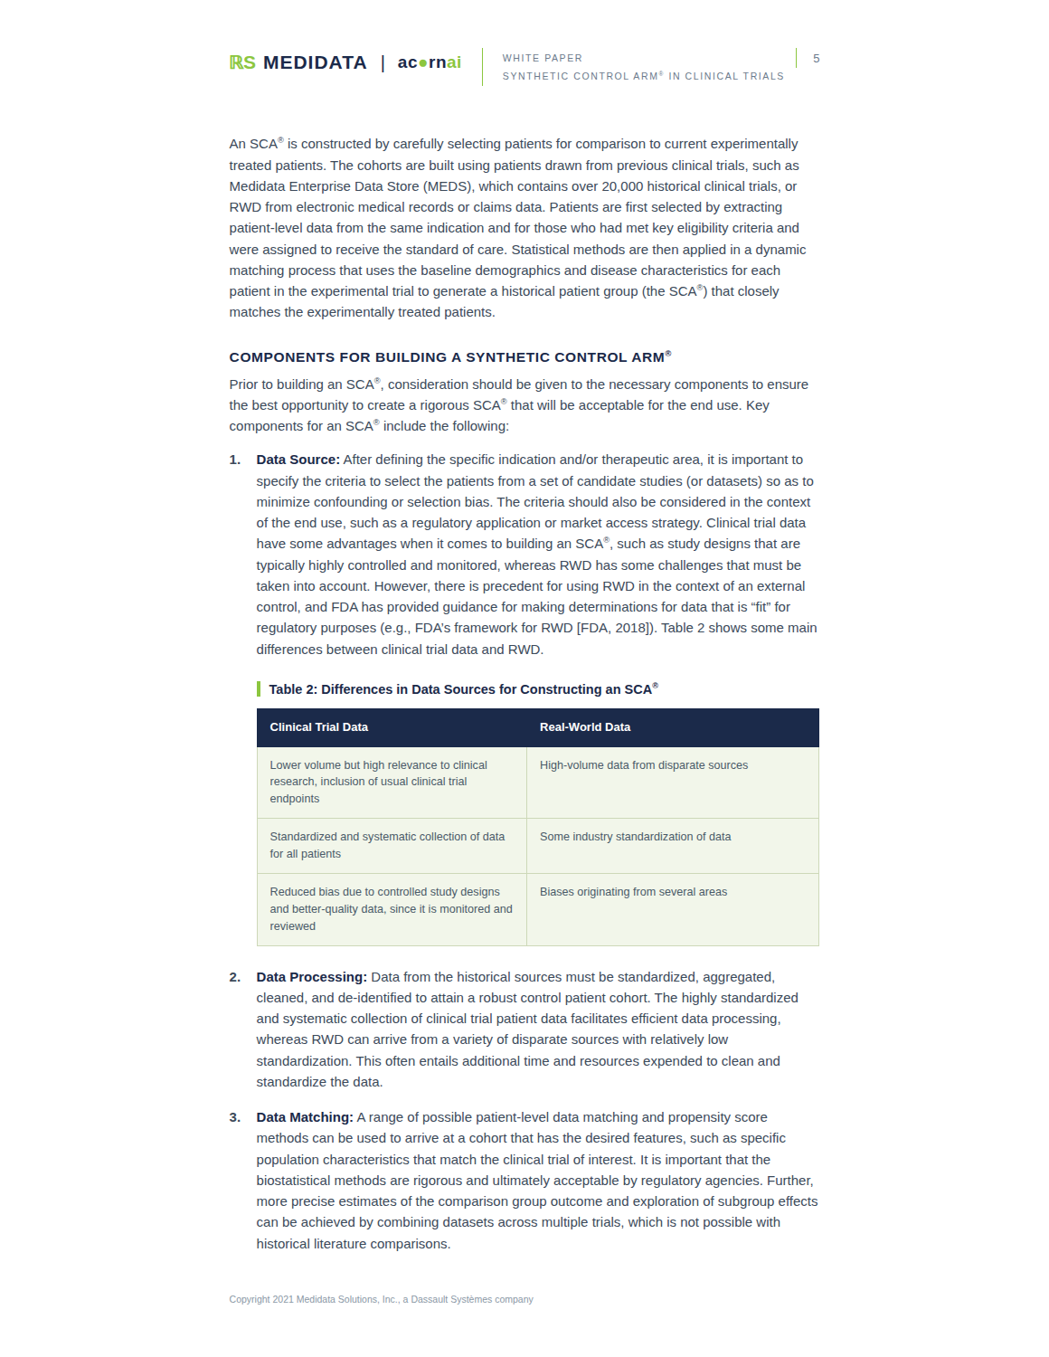ℝS MEDIDATA | ac●rnai
White Paper
Synthetic Control Arm® in Clinical Trials
5
An SCA® is constructed by carefully selecting patients for comparison to current experimentally treated patients. The cohorts are built using patients drawn from previous clinical trials, such as Medidata Enterprise Data Store (MEDS), which contains over 20,000 historical clinical trials, or RWD from electronic medical records or claims data. Patients are first selected by extracting patient-level data from the same indication and for those who had met key eligibility criteria and were assigned to receive the standard of care. Statistical methods are then applied in a dynamic matching process that uses the baseline demographics and disease characteristics for each patient in the experimental trial to generate a historical patient group (the SCA®) that closely matches the experimentally treated patients.
Components for Building a Synthetic Control Arm®
Prior to building an SCA®, consideration should be given to the necessary components to ensure the best opportunity to create a rigorous SCA® that will be acceptable for the end use. Key components for an SCA® include the following:
Data Source: After defining the specific indication and/or therapeutic area, it is important to specify the criteria to select the patients from a set of candidate studies (or datasets) so as to minimize confounding or selection bias. The criteria should also be considered in the context of the end use, such as a regulatory application or market access strategy. Clinical trial data have some advantages when it comes to building an SCA®, such as study designs that are typically highly controlled and monitored, whereas RWD has some challenges that must be taken into account. However, there is precedent for using RWD in the context of an external control, and FDA has provided guidance for making determinations for data that is “fit” for regulatory purposes (e.g., FDA’s framework for RWD [FDA, 2018]). Table 2 shows some main differences between clinical trial data and RWD.
Table 2: Differences in Data Sources for Constructing an SCA®
| Clinical Trial Data | Real-World Data |
| --- | --- |
| Lower volume but high relevance to clinical research, inclusion of usual clinical trial endpoints | High-volume data from disparate sources |
| Standardized and systematic collection of data for all patients | Some industry standardization of data |
| Reduced bias due to controlled study designs and better-quality data, since it is monitored and reviewed | Biases originating from several areas |
Data Processing: Data from the historical sources must be standardized, aggregated, cleaned, and de-identified to attain a robust control patient cohort. The highly standardized and systematic collection of clinical trial patient data facilitates efficient data processing, whereas RWD can arrive from a variety of disparate sources with relatively low standardization. This often entails additional time and resources expended to clean and standardize the data.
Data Matching: A range of possible patient-level data matching and propensity score methods can be used to arrive at a cohort that has the desired features, such as specific population characteristics that match the clinical trial of interest. It is important that the biostatistical methods are rigorous and ultimately acceptable by regulatory agencies. Further, more precise estimates of the comparison group outcome and exploration of subgroup effects can be achieved by combining datasets across multiple trials, which is not possible with historical literature comparisons.
Copyright 2021 Medidata Solutions, Inc., a Dassault Systèmes company